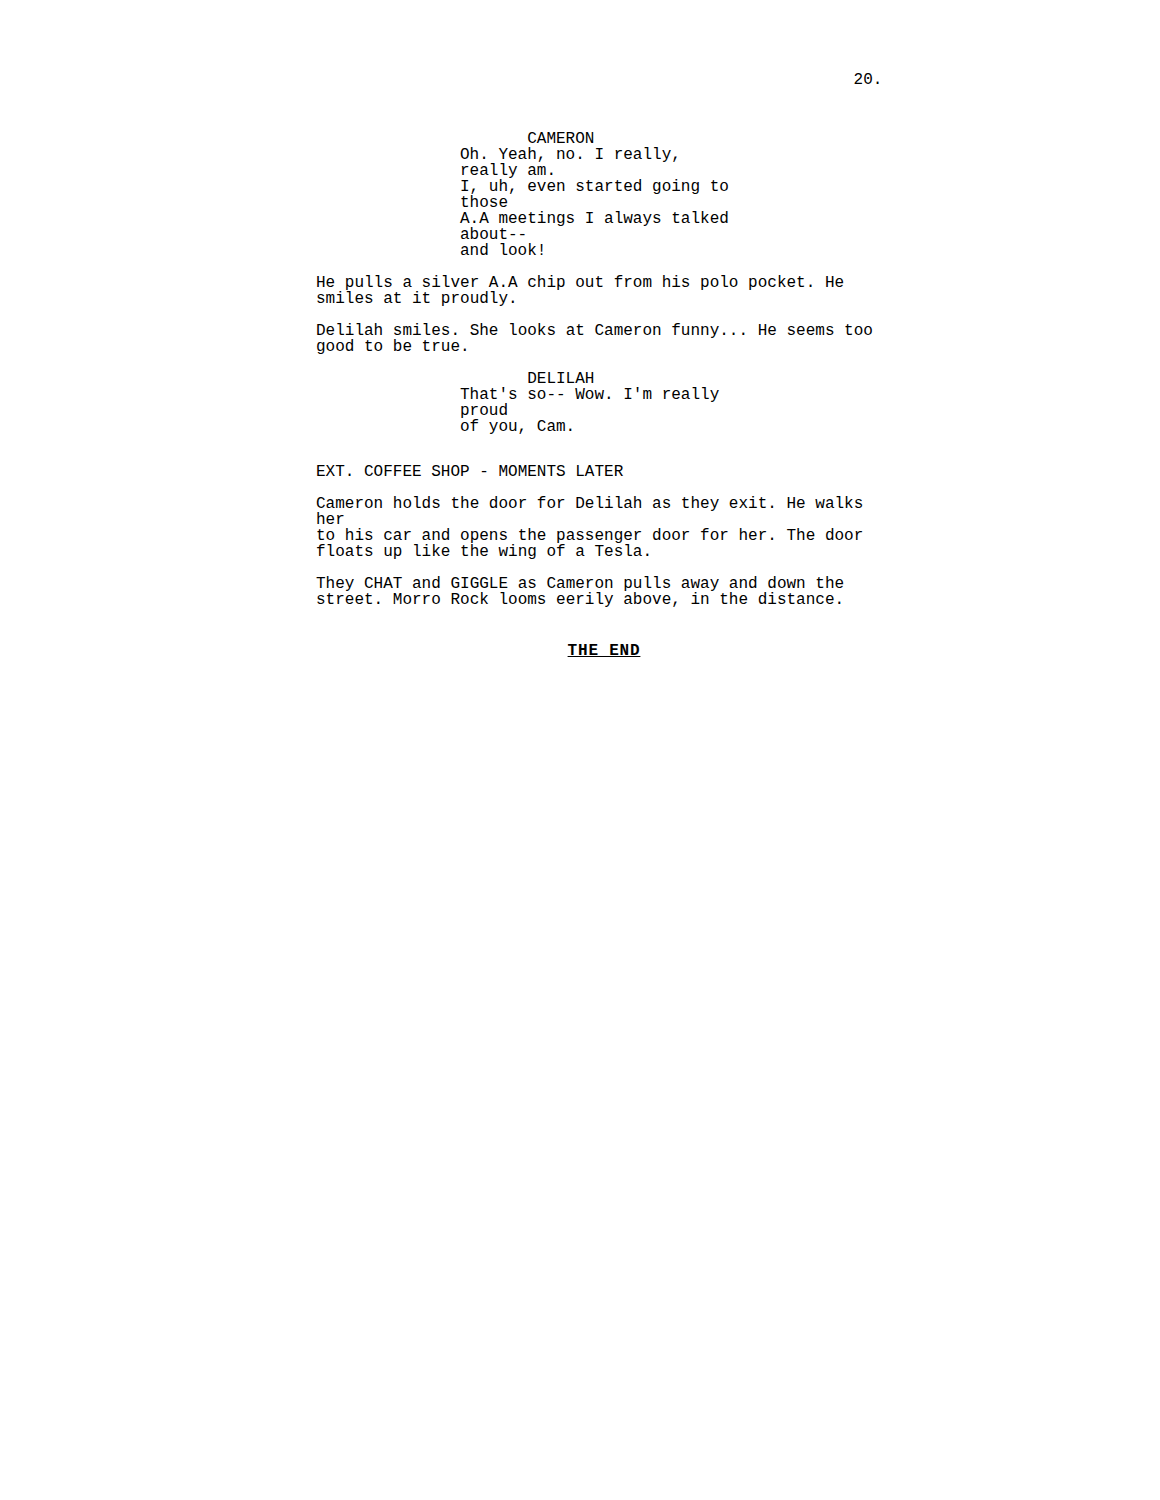20.
CAMERON
Oh. Yeah, no. I really, really am. I, uh, even started going to those A.A meetings I always talked about-- and look!
He pulls a silver A.A chip out from his polo pocket. He smiles at it proudly.
Delilah smiles. She looks at Cameron funny... He seems too good to be true.
DELILAH
That's so-- Wow. I'm really proud of you, Cam.
EXT. COFFEE SHOP - MOMENTS LATER
Cameron holds the door for Delilah as they exit. He walks her to his car and opens the passenger door for her. The door floats up like the wing of a Tesla.
They CHAT and GIGGLE as Cameron pulls away and down the street. Morro Rock looms eerily above, in the distance.
THE END